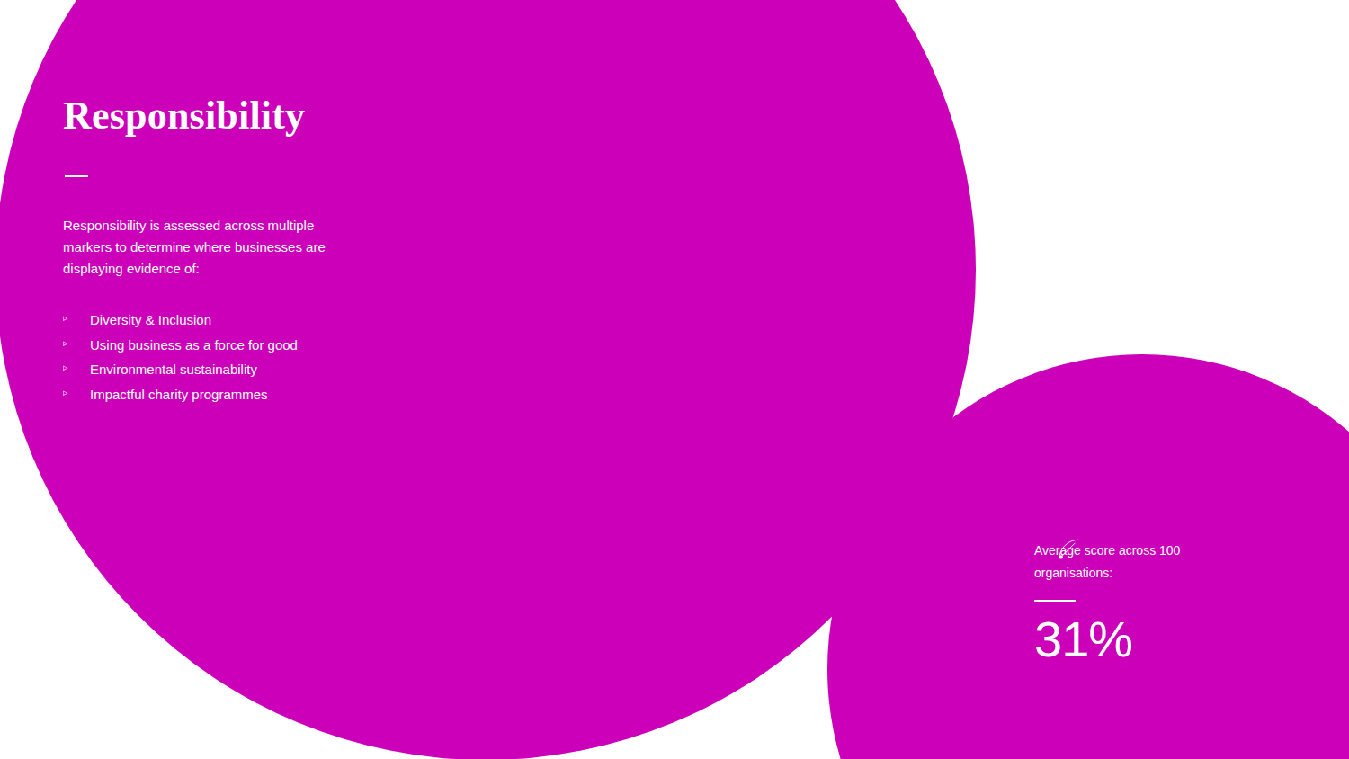Responsibility
Responsibility is assessed across multiple markers to determine where businesses are displaying evidence of:
Diversity & Inclusion
Using business as a force for good
Environmental sustainability
Impactful charity programmes
Average score across 100 organisations:
31%